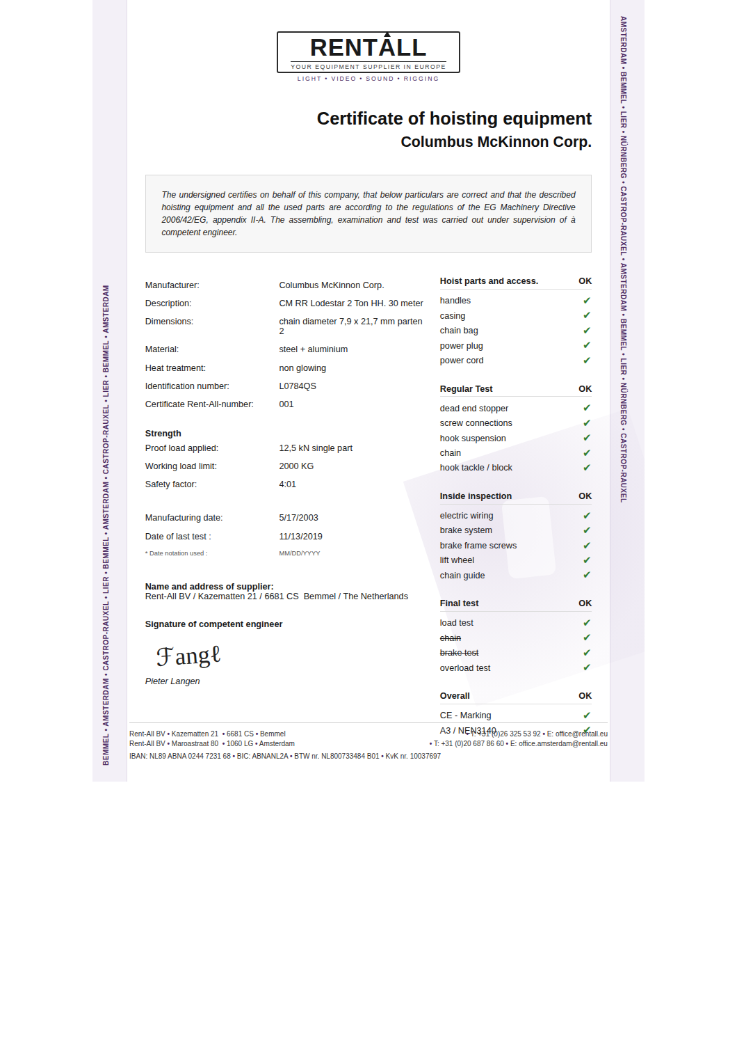BEMMEL • AMSTERDAM • CASTROP-RAUXEL • LIER • BEMMEL • AMSTERDAM • CASTROP-RAUXEL • LIER • BEMMEL • AMSTERDAM
AMSTERDAM • BEMMEL • LIER • NÜRNBERG • CASTROP-RAUXEL • AMSTERDAM • BEMMEL • LIER • NÜRNBERG • CASTROP-RAUXEL
RENTALL
Your equipment supplier in Europe
LIGHT•VIDEO•SOUND•RIGGING
Certificate of hoisting equipment
Columbus McKinnon Corp.
The undersigned certifies on behalf of this company, that below particulars are correct and that the described hoisting equipment and all the used parts are according to the regulations of the EG Machinery Directive 2006/42/EG, appendix II-A. The assembling, examination and test was carried out under supervision of à competent engineer.
| Manufacturer: | Columbus McKinnon Corp. |
| Description: | CM RR Lodestar 2 Ton HH. 30 meter |
| Dimensions: | chain diameter 7,9 x 21,7 mm parten 2 |
| Material: | steel + aluminium |
| Heat treatment: | non glowing |
| Identification number: | L0784QS |
| Certificate Rent-All-number: | 001 |
Strength
| Proof load applied: | 12,5 kN single part |
| Working load limit: | 2000 KG |
| Safety factor: | 4:01 |
| Manufacturing date: | 5/17/2003 |
| Date of last test : | 11/13/2019 |
| * Date notation used : | MM/DD/YYYY |
Name and address of supplier:
Rent-All BV / Kazematten 21 / 6681 CS Bemmel / The Netherlands
Signature of competent engineer
ℱangℓ
Pieter Langen
Hoist parts and access. OK
handles✔
casing✔
chain bag✔
power plug✔
power cord✔
Regular Test OK
dead end stopper✔
screw connections✔
hook suspension✔
chain✔
hook tackle / block✔
Inside inspection OK
electric wiring✔
brake system✔
brake frame screws✔
lift wheel✔
chain guide✔
Final test OK
load test✔
chain✔
brake test✔
overload test✔
Overall OK
CE - Marking✔
A3 / NEN3140✔
Rent-All BV • Kazematten 21 • 6681 CS • Bemmel
• T: +31 (0)26 325 53 92 • E: office@rentall.eu
Rent-All BV • Maroastraat 80 • 1060 LG • Amsterdam
• T: +31 (0)20 687 86 60 • E: office.amsterdam@rentall.eu
IBAN: NL89 ABNA 0244 7231 68 • BIC: ABNANL2A • BTW nr. NL800733484 B01 • KvK nr. 10037697